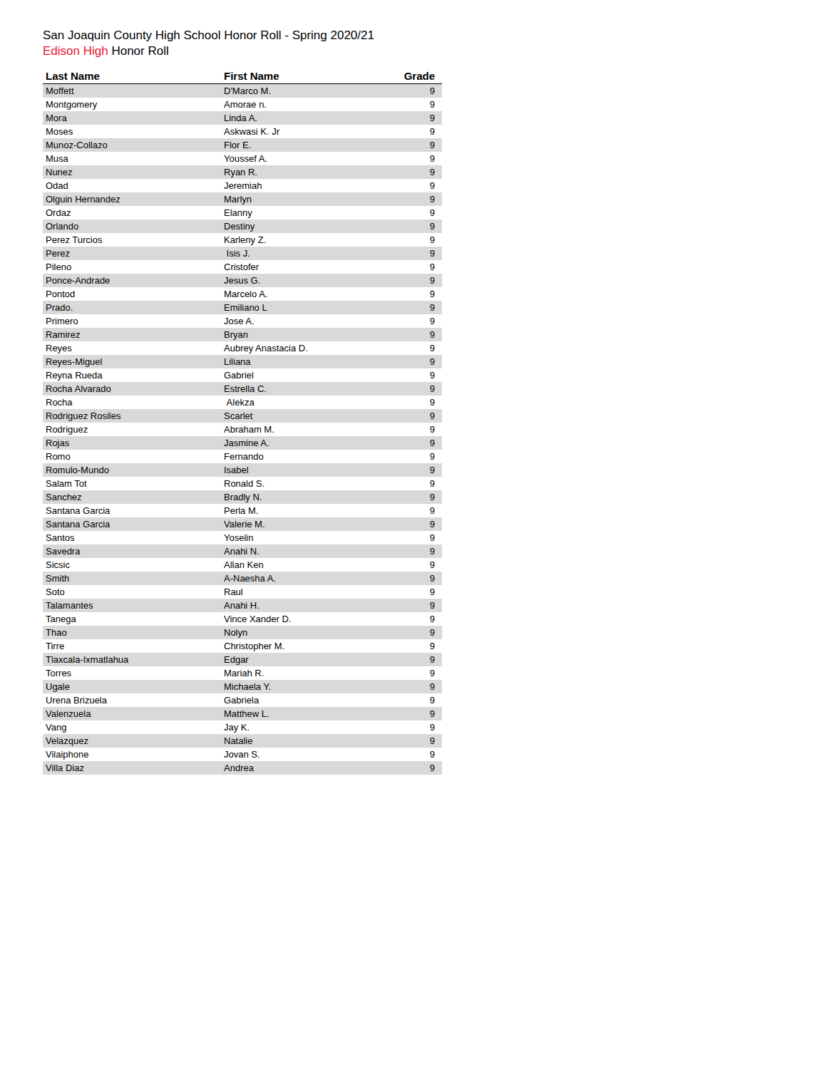San Joaquin County High School Honor Roll - Spring 2020/21
Edison High Honor Roll
| Last Name | First Name | Grade |
| --- | --- | --- |
| Moffett | D'Marco M. | 9 |
| Montgomery | Amorae n. | 9 |
| Mora | Linda A. | 9 |
| Moses | Askwasi K. Jr | 9 |
| Munoz-Collazo | Flor E. | 9 |
| Musa | Youssef A. | 9 |
| Nunez | Ryan R. | 9 |
| Odad | Jeremiah | 9 |
| Olguin Hernandez | Marlyn | 9 |
| Ordaz | Elanny | 9 |
| Orlando | Destiny | 9 |
| Perez Turcios | Karleny Z. | 9 |
| Perez | Isis J. | 9 |
| Pileno | Cristofer | 9 |
| Ponce-Andrade | Jesus G. | 9 |
| Pontod | Marcelo A. | 9 |
| Prado. | Emiliano L | 9 |
| Primero | Jose A. | 9 |
| Ramirez | Bryan | 9 |
| Reyes | Aubrey Anastacia D. | 9 |
| Reyes-Miguel | Liliana | 9 |
| Reyna Rueda | Gabriel | 9 |
| Rocha Alvarado | Estrella C. | 9 |
| Rocha | Alekza | 9 |
| Rodriguez Rosiles | Scarlet | 9 |
| Rodriguez | Abraham M. | 9 |
| Rojas | Jasmine A. | 9 |
| Romo | Fernando | 9 |
| Romulo-Mundo | Isabel | 9 |
| Salam Tot | Ronald S. | 9 |
| Sanchez | Bradly N. | 9 |
| Santana Garcia | Perla M. | 9 |
| Santana Garcia | Valerie M. | 9 |
| Santos | Yoselin | 9 |
| Savedra | Anahi N. | 9 |
| Sicsic | Allan Ken | 9 |
| Smith | A-Naesha A. | 9 |
| Soto | Raul | 9 |
| Talamantes | Anahi H. | 9 |
| Tanega | Vince Xander D. | 9 |
| Thao | Nolyn | 9 |
| Tirre | Christopher M. | 9 |
| Tlaxcala-Ixmatlahua | Edgar | 9 |
| Torres | Mariah R. | 9 |
| Ugale | Michaela Y. | 9 |
| Urena Brizuela | Gabriela | 9 |
| Valenzuela | Matthew L. | 9 |
| Vang | Jay K. | 9 |
| Velazquez | Natalie | 9 |
| Vilaiphone | Jovan S. | 9 |
| Villa Diaz | Andrea | 9 |